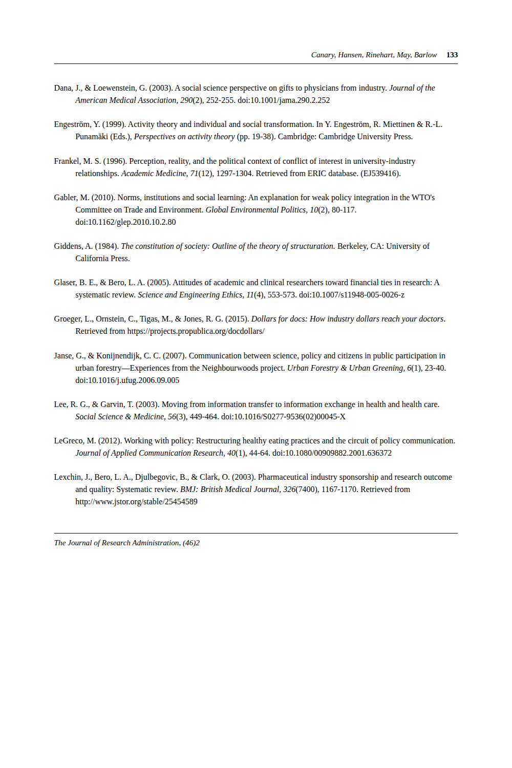Canary, Hansen, Rinehart, May, Barlow 133
Dana, J., & Loewenstein, G. (2003). A social science perspective on gifts to physicians from industry. Journal of the American Medical Association, 290(2), 252-255. doi:10.1001/jama.290.2.252
Engeström, Y. (1999). Activity theory and individual and social transformation. In Y. Engeström, R. Miettinen & R.-L. Punamäki (Eds.), Perspectives on activity theory (pp. 19-38). Cambridge: Cambridge University Press.
Frankel, M. S. (1996). Perception, reality, and the political context of conflict of interest in university-industry relationships. Academic Medicine, 71(12), 1297-1304. Retrieved from ERIC database. (EJ539416).
Gabler, M. (2010). Norms, institutions and social learning: An explanation for weak policy integration in the WTO's Committee on Trade and Environment. Global Environmental Politics, 10(2), 80-117. doi:10.1162/glep.2010.10.2.80
Giddens, A. (1984). The constitution of society: Outline of the theory of structuration. Berkeley, CA: University of California Press.
Glaser, B. E., & Bero, L. A. (2005). Attitudes of academic and clinical researchers toward financial ties in research: A systematic review. Science and Engineering Ethics, 11(4), 553-573. doi:10.1007/s11948-005-0026-z
Groeger, L., Ornstein, C., Tigas, M., & Jones, R. G. (2015). Dollars for docs: How industry dollars reach your doctors. Retrieved from https://projects.propublica.org/docdollars/
Janse, G., & Konijnendijk, C. C. (2007). Communication between science, policy and citizens in public participation in urban forestry—Experiences from the Neighbourwoods project. Urban Forestry & Urban Greening, 6(1), 23-40. doi:10.1016/j.ufug.2006.09.005
Lee, R. G., & Garvin, T. (2003). Moving from information transfer to information exchange in health and health care. Social Science & Medicine, 56(3), 449-464. doi:10.1016/S0277-9536(02)00045-X
LeGreco, M. (2012). Working with policy: Restructuring healthy eating practices and the circuit of policy communication. Journal of Applied Communication Research, 40(1), 44-64. doi:10.1080/00909882.2001.636372
Lexchin, J., Bero, L. A., Djulbegovic, B., & Clark, O. (2003). Pharmaceutical industry sponsorship and research outcome and quality: Systematic review. BMJ: British Medical Journal, 326(7400), 1167-1170. Retrieved from http://www.jstor.org/stable/25454589
The Journal of Research Administration, (46)2